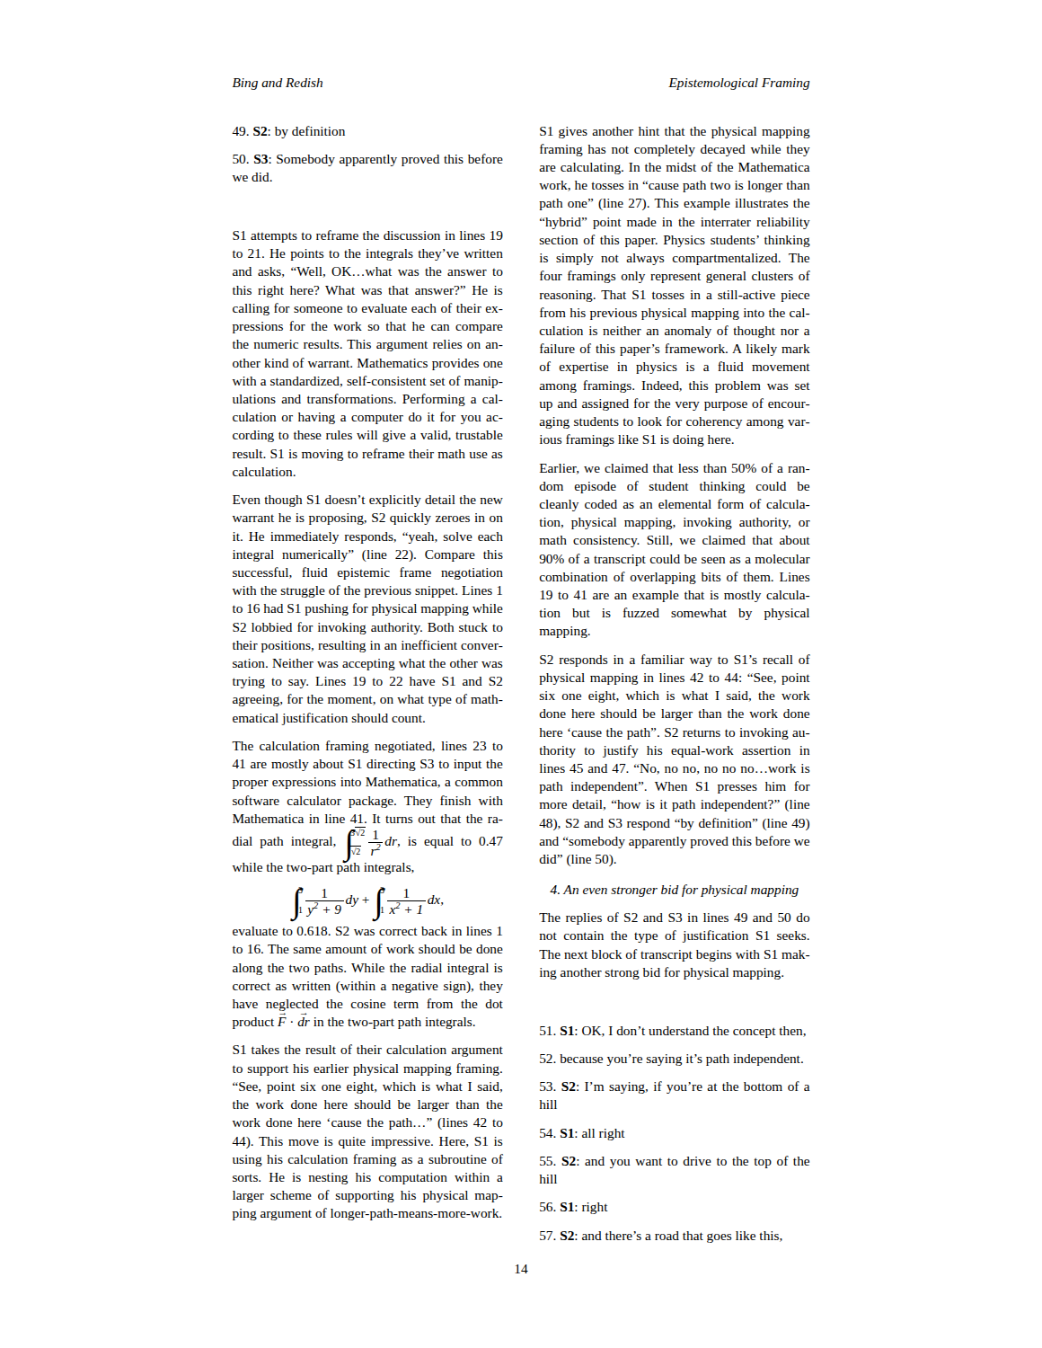Bing and Redish Epistemological Framing
49. S2: by definition
50. S3: Somebody apparently proved this before we did.
S1 attempts to reframe the discussion in lines 19 to 21. He points to the integrals they’ve written and asks, “Well, OK…what was the answer to this right here? What was that answer?” He is calling for someone to evaluate each of their expressions for the work so that he can compare the numeric results. This argument relies on another kind of warrant. Mathematics provides one with a standardized, self-consistent set of manipulations and transformations. Performing a calculation or having a computer do it for you according to these rules will give a valid, trustable result. S1 is moving to reframe their math use as calculation.
Even though S1 doesn’t explicitly detail the new warrant he is proposing, S2 quickly zeroes in on it. He immediately responds, “yeah, solve each integral numerically” (line 22). Compare this successful, fluid epistemic frame negotiation with the struggle of the previous snippet. Lines 1 to 16 had S1 pushing for physical mapping while S2 lobbied for invoking authority. Both stuck to their positions, resulting in an inefficient conversation. Neither was accepting what the other was trying to say. Lines 19 to 22 have S1 and S2 agreeing, for the moment, on what type of mathematical justification should count.
The calculation framing negotiated, lines 23 to 41 are mostly about S1 directing S3 to input the proper expressions into Mathematica, a common software calculator package. They finish with Mathematica in line 41. It turns out that the radial path integral, ∫3√2√21 r2 dr, is equal to 0.47 while the two-part path integrals,
∫311 y2 + 9 dy + ∫311 x2 + 1 dx,
evaluate to 0.618. S2 was correct back in lines 1 to 16. The same amount of work should be done along the two paths. While the radial integral is correct as written (within a negative sign), they have neglected the cosine term from the dot product F · dr in the two-part path integrals.
S1 takes the result of their calculation argument to support his earlier physical mapping framing. “See, point six one eight, which is what I said, the work done here should be larger than the work done here ‘cause the path…” (lines 42 to 44). This move is quite impressive. Here, S1 is using his calculation framing as a subroutine of sorts. He is nesting his computation within a larger scheme of supporting his physical mapping argument of longer-path-means-more-work.
S1 gives another hint that the physical mapping framing has not completely decayed while they are calculating. In the midst of the Mathematica work, he tosses in “cause path two is longer than path one” (line 27). This example illustrates the “hybrid” point made in the interrater reliability section of this paper. Physics students’ thinking is simply not always compartmentalized. The four framings only represent general clusters of reasoning. That S1 tosses in a still-active piece from his previous physical mapping into the calculation is neither an anomaly of thought nor a failure of this paper’s framework. A likely mark of expertise in physics is a fluid movement among framings. Indeed, this problem was set up and assigned for the very purpose of encouraging students to look for coherency among various framings like S1 is doing here.
Earlier, we claimed that less than 50% of a random episode of student thinking could be cleanly coded as an elemental form of calculation, physical mapping, invoking authority, or math consistency. Still, we claimed that about 90% of a transcript could be seen as a molecular combination of overlapping bits of them. Lines 19 to 41 are an example that is mostly calculation but is fuzzed somewhat by physical mapping.
S2 responds in a familiar way to S1’s recall of physical mapping in lines 42 to 44: “See, point six one eight, which is what I said, the work done here should be larger than the work done here ‘cause the path”. S2 returns to invoking authority to justify his equal-work assertion in lines 45 and 47. “No, no no, no no no…work is path independent”. When S1 presses him for more detail, “how is it path independent?” (line 48), S2 and S3 respond “by definition” (line 49) and “somebody apparently proved this before we did” (line 50).
4. An even stronger bid for physical mapping
The replies of S2 and S3 in lines 49 and 50 do not contain the type of justification S1 seeks. The next block of transcript begins with S1 making another strong bid for physical mapping.
51. S1: OK, I don’t understand the concept then,
52. because you’re saying it’s path independent.
53. S2: I’m saying, if you’re at the bottom of a hill
54. S1: all right
55. S2: and you want to drive to the top of the hill
56. S1: right
57. S2: and there’s a road that goes like this,
14